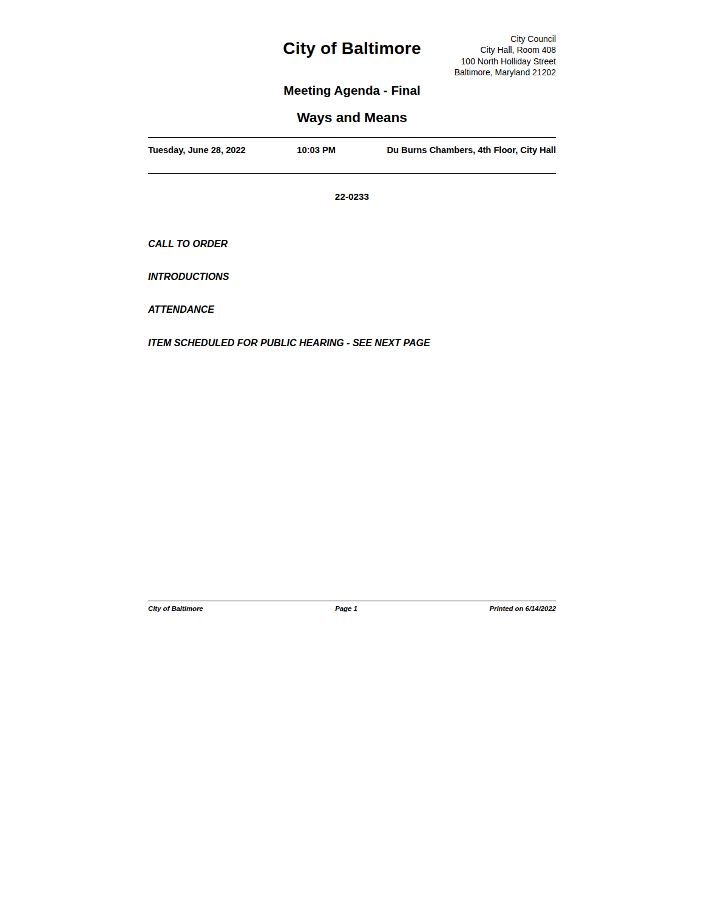City Council
City Hall, Room 408
100 North Holliday Street
Baltimore, Maryland 21202
City of Baltimore
Meeting Agenda - Final
Ways and Means
Tuesday, June 28, 2022
10:03 PM
Du Burns Chambers, 4th Floor, City Hall
22-0233
CALL TO ORDER
INTRODUCTIONS
ATTENDANCE
ITEM SCHEDULED FOR PUBLIC HEARING - SEE NEXT PAGE
City of Baltimore
Page 1
Printed on 6/14/2022